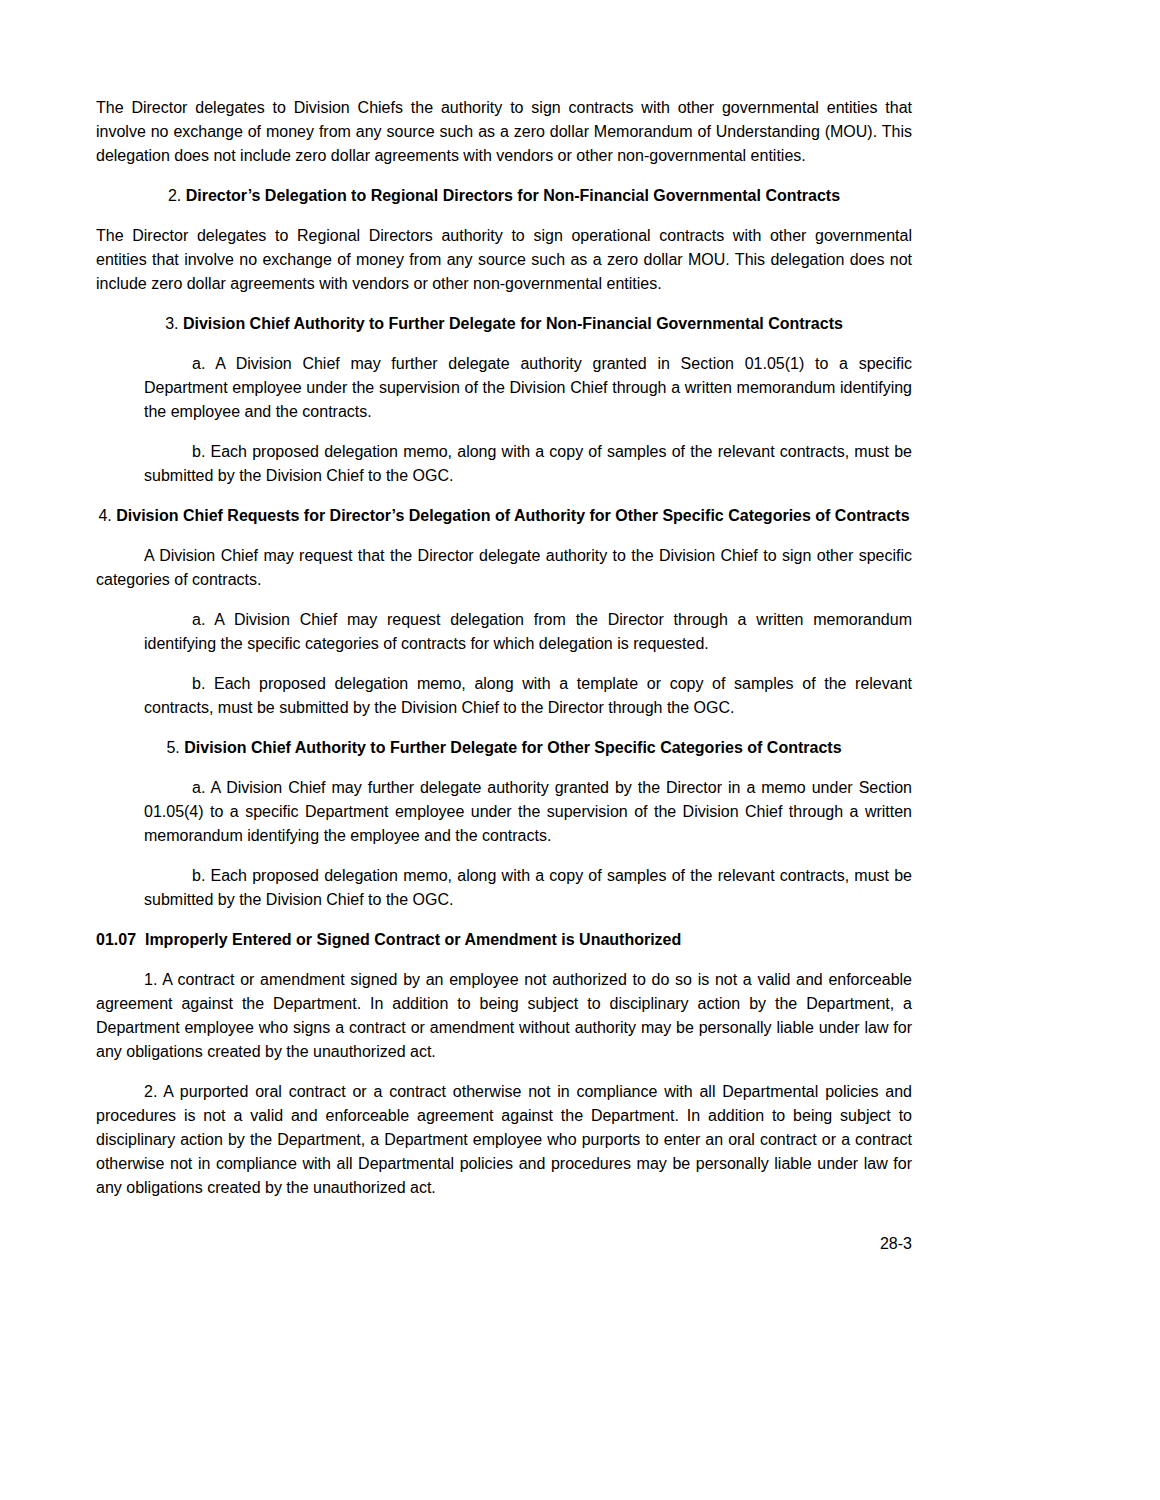The Director delegates to Division Chiefs the authority to sign contracts with other governmental entities that involve no exchange of money from any source such as a zero dollar Memorandum of Understanding (MOU). This delegation does not include zero dollar agreements with vendors or other non-governmental entities.
2. Director’s Delegation to Regional Directors for Non-Financial Governmental Contracts
The Director delegates to Regional Directors authority to sign operational contracts with other governmental entities that involve no exchange of money from any source such as a zero dollar MOU. This delegation does not include zero dollar agreements with vendors or other non-governmental entities.
3. Division Chief Authority to Further Delegate for Non-Financial Governmental Contracts
a. A Division Chief may further delegate authority granted in Section 01.05(1) to a specific Department employee under the supervision of the Division Chief through a written memorandum identifying the employee and the contracts.
b. Each proposed delegation memo, along with a copy of samples of the relevant contracts, must be submitted by the Division Chief to the OGC.
4. Division Chief Requests for Director’s Delegation of Authority for Other Specific Categories of Contracts
A Division Chief may request that the Director delegate authority to the Division Chief to sign other specific categories of contracts.
a. A Division Chief may request delegation from the Director through a written memorandum identifying the specific categories of contracts for which delegation is requested.
b. Each proposed delegation memo, along with a template or copy of samples of the relevant contracts, must be submitted by the Division Chief to the Director through the OGC.
5. Division Chief Authority to Further Delegate for Other Specific Categories of Contracts
a. A Division Chief may further delegate authority granted by the Director in a memo under Section 01.05(4) to a specific Department employee under the supervision of the Division Chief through a written memorandum identifying the employee and the contracts.
b. Each proposed delegation memo, along with a copy of samples of the relevant contracts, must be submitted by the Division Chief to the OGC.
01.07 Improperly Entered or Signed Contract or Amendment is Unauthorized
1. A contract or amendment signed by an employee not authorized to do so is not a valid and enforceable agreement against the Department. In addition to being subject to disciplinary action by the Department, a Department employee who signs a contract or amendment without authority may be personally liable under law for any obligations created by the unauthorized act.
2. A purported oral contract or a contract otherwise not in compliance with all Departmental policies and procedures is not a valid and enforceable agreement against the Department. In addition to being subject to disciplinary action by the Department, a Department employee who purports to enter an oral contract or a contract otherwise not in compliance with all Departmental policies and procedures may be personally liable under law for any obligations created by the unauthorized act.
28-3